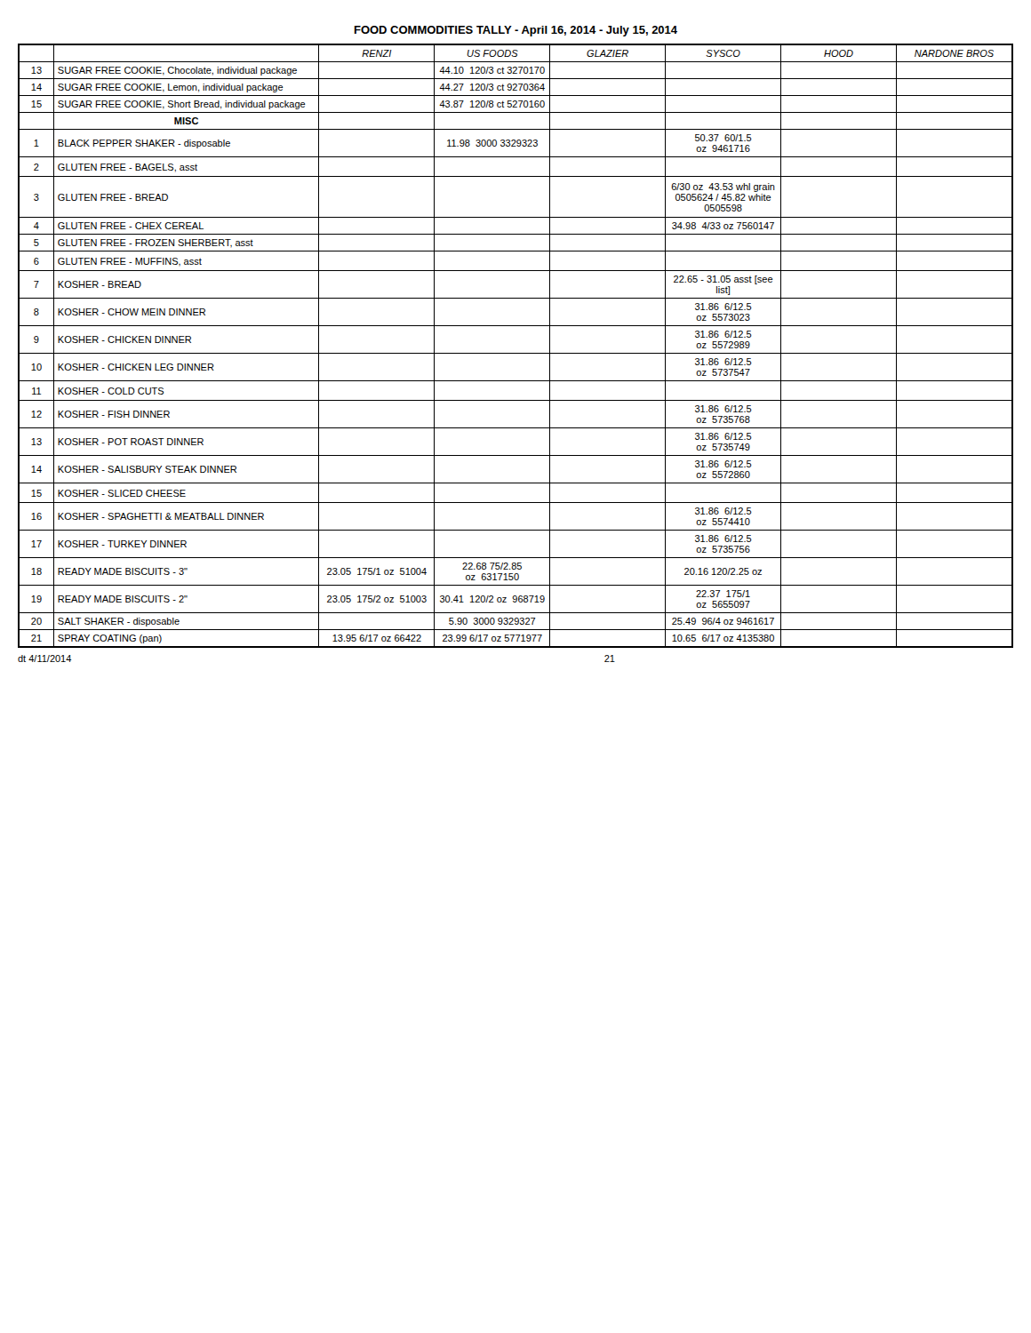FOOD COMMODITIES TALLY - April 16, 2014 - July 15, 2014
| | | RENZI | US FOODS | GLAZIER | SYSCO | HOOD | NARDONE BROS |
| --- | --- | --- | --- | --- | --- | --- | --- |
| 13 | SUGAR FREE COOKIE, Chocolate, individual package | | 44.10 120/3 ct 3270170 | | | | |
| 14 | SUGAR FREE COOKIE, Lemon, individual package | | 44.27 120/3 ct 9270364 | | | | |
| 15 | SUGAR FREE COOKIE, Short Bread, individual package | | 43.87 120/8 ct 5270160 | | | | |
| | MISC | | | | | | |
| 1 | BLACK PEPPER SHAKER - disposable | | 11.98 3000 3329323 | | 50.37 60/1.5 oz 9461716 | | |
| 2 | GLUTEN FREE - BAGELS, asst | | | | | | |
| 3 | GLUTEN FREE - BREAD | | | | 6/30 oz 43.53 whl grain 0505624 / 45.82 white 0505598 | | |
| 4 | GLUTEN FREE - CHEX CEREAL | | | | 34.98 4/33 oz 7560147 | | |
| 5 | GLUTEN FREE - FROZEN SHERBERT, asst | | | | | | |
| 6 | GLUTEN FREE - MUFFINS, asst | | | | | | |
| 7 | KOSHER - BREAD | | | | 22.65 - 31.05 asst [see list] | | |
| 8 | KOSHER - CHOW MEIN DINNER | | | | 31.86 6/12.5 oz 5573023 | | |
| 9 | KOSHER - CHICKEN DINNER | | | | 31.86 6/12.5 oz 5572989 | | |
| 10 | KOSHER - CHICKEN LEG DINNER | | | | 31.86 6/12.5 oz 5737547 | | |
| 11 | KOSHER - COLD CUTS | | | | | | |
| 12 | KOSHER - FISH DINNER | | | | 31.86 6/12.5 oz 5735768 | | |
| 13 | KOSHER - POT ROAST DINNER | | | | 31.86 6/12.5 oz 5735749 | | |
| 14 | KOSHER - SALISBURY STEAK DINNER | | | | 31.86 6/12.5 oz 5572860 | | |
| 15 | KOSHER - SLICED CHEESE | | | | | | |
| 16 | KOSHER - SPAGHETTI & MEATBALL DINNER | | | | 31.86 6/12.5 oz 5574410 | | |
| 17 | KOSHER - TURKEY DINNER | | | | 31.86 6/12.5 oz 5735756 | | |
| 18 | READY MADE BISCUITS - 3" | 23.05 175/1 oz 51004 | 22.68 75/2.85 oz 6317150 | | 20.16 120/2.25 oz | | |
| 19 | READY MADE BISCUITS - 2" | 23.05 175/2 oz 51003 | 30.41 120/2 oz 968719 | | 22.37 175/1 oz 5655097 | | |
| 20 | SALT SHAKER - disposable | | 5.90 3000 9329327 | | 25.49 96/4 oz 9461617 | | |
| 21 | SPRAY COATING (pan) | 13.95 6/17 oz 66422 | 23.99 6/17 oz 5771977 | | 10.65 6/17 oz 4135380 | | |
dt 4/11/2014 21